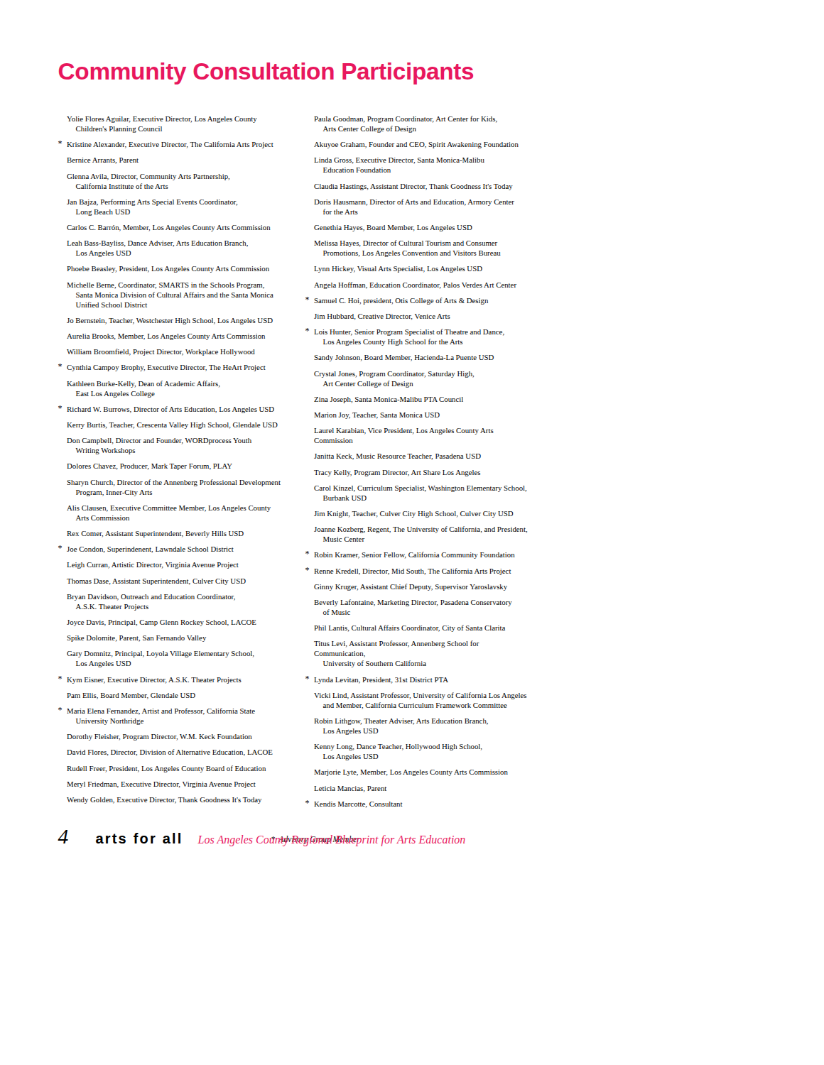Community Consultation Participants
Yolie Flores Aguilar, Executive Director, Los Angeles CountyChildren's Planning Council
*Kristine Alexander, Executive Director, The California Arts Project
Bernice Arrants, Parent
Glenna Avila, Director, Community Arts Partnership,California Institute of the Arts
Jan Bajza, Performing Arts Special Events Coordinator,Long Beach USD
Carlos C. Barrón, Member, Los Angeles County Arts Commission
Leah Bass-Bayliss, Dance Adviser, Arts Education Branch,Los Angeles USD
Phoebe Beasley, President, Los Angeles County Arts Commission
Michelle Berne, Coordinator, SMARTS in the Schools Program,Santa Monica Division of Cultural Affairs and the Santa Monica Unified School District
Jo Bernstein, Teacher, Westchester High School, Los Angeles USD
Aurelia Brooks, Member, Los Angeles County Arts Commission
William Broomfield, Project Director, Workplace Hollywood
*Cynthia Campoy Brophy, Executive Director, The HeArt Project
Kathleen Burke-Kelly, Dean of Academic Affairs,East Los Angeles College
*Richard W. Burrows, Director of Arts Education, Los Angeles USD
Kerry Burtis, Teacher, Crescenta Valley High School, Glendale USD
Don Campbell, Director and Founder, WORDprocess YouthWriting Workshops
Dolores Chavez, Producer, Mark Taper Forum, PLAY
Sharyn Church, Director of the Annenberg Professional DevelopmentProgram, Inner-City Arts
Alis Clausen, Executive Committee Member, Los Angeles CountyArts Commission
Rex Comer, Assistant Superintendent, Beverly Hills USD
*Joe Condon, Superindenent, Lawndale School District
Leigh Curran, Artistic Director, Virginia Avenue Project
Thomas Dase, Assistant Superintendent, Culver City USD
Bryan Davidson, Outreach and Education Coordinator,A.S.K. Theater Projects
Joyce Davis, Principal, Camp Glenn Rockey School, LACOE
Spike Dolomite, Parent, San Fernando Valley
Gary Domnitz, Principal, Loyola Village Elementary School,Los Angeles USD
*Kym Eisner, Executive Director, A.S.K. Theater Projects
Pam Ellis, Board Member, Glendale USD
*Maria Elena Fernandez, Artist and Professor, California StateUniversity Northridge
Dorothy Fleisher, Program Director, W.M. Keck Foundation
David Flores, Director, Division of Alternative Education, LACOE
Rudell Freer, President, Los Angeles County Board of Education
Meryl Friedman, Executive Director, Virginia Avenue Project
Wendy Golden, Executive Director, Thank Goodness It's Today
Paula Goodman, Program Coordinator, Art Center for Kids,Arts Center College of Design
Akuyoe Graham, Founder and CEO, Spirit Awakening Foundation
Linda Gross, Executive Director, Santa Monica-MalibuEducation Foundation
Claudia Hastings, Assistant Director, Thank Goodness It's Today
Doris Hausmann, Director of Arts and Education, Armory Centerfor the Arts
Genethia Hayes, Board Member, Los Angeles USD
Melissa Hayes, Director of Cultural Tourism and ConsumerPromotions, Los Angeles Convention and Visitors Bureau
Lynn Hickey, Visual Arts Specialist, Los Angeles USD
Angela Hoffman, Education Coordinator, Palos Verdes Art Center
*Samuel C. Hoi, president, Otis College of Arts & Design
Jim Hubbard, Creative Director, Venice Arts
*Lois Hunter, Senior Program Specialist of Theatre and Dance,Los Angeles County High School for the Arts
Sandy Johnson, Board Member, Hacienda-La Puente USD
Crystal Jones, Program Coordinator, Saturday High,Art Center College of Design
Zina Joseph, Santa Monica-Malibu PTA Council
Marion Joy, Teacher, Santa Monica USD
Laurel Karabian, Vice President, Los Angeles County Arts Commission
Janitta Keck, Music Resource Teacher, Pasadena USD
Tracy Kelly, Program Director, Art Share Los Angeles
Carol Kinzel, Curriculum Specialist, Washington Elementary School,Burbank USD
Jim Knight, Teacher, Culver City High School, Culver City USD
Joanne Kozberg, Regent, The University of California, and President,Music Center
*Robin Kramer, Senior Fellow, California Community Foundation
*Renne Kredell, Director, Mid South, The California Arts Project
Ginny Kruger, Assistant Chief Deputy, Supervisor Yaroslavsky
Beverly Lafontaine, Marketing Director, Pasadena Conservatoryof Music
Phil Lantis, Cultural Affairs Coordinator, City of Santa Clarita
Titus Levi, Assistant Professor, Annenberg School for Communication,University of Southern California
*Lynda Levitan, President, 31st District PTA
Vicki Lind, Assistant Professor, University of California Los Angelesand Member, California Curriculum Framework Committee
Robin Lithgow, Theater Adviser, Arts Education Branch,Los Angeles USD
Kenny Long, Dance Teacher, Hollywood High School,Los Angeles USD
Marjorie Lyte, Member, Los Angeles County Arts Commission
Leticia Mancias, Parent
*Kendis Marcotte, Consultant
* Advisory Group Member
4
arts for all
Los Angeles County Regional Blueprint for Arts Education